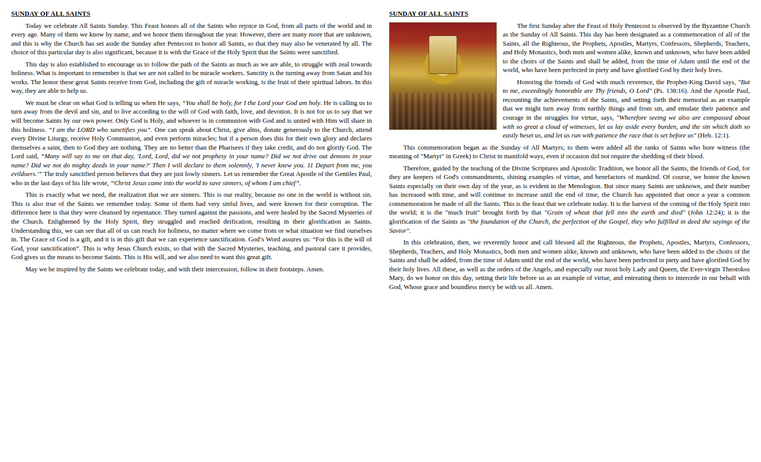Sunday of All Saints
Today we celebrate All Saints Sunday. This Feast honors all of the Saints who rejoice in God, from all parts of the world and in every age. Many of them we know by name, and we honor them throughout the year. However, there are many more that are unknown, and this is why the Church has set aside the Sunday after Pentecost to honor all Saints, so that they may also be venerated by all. The choice of this particular day is also significant, because it is with the Grace of the Holy Spirit that the Saints were sanctified.
This day is also established to encourage us to follow the path of the Saints as much as we are able, to struggle with zeal towards holiness. What is important to remember is that we are not called to be miracle workers. Sanctity is the turning away from Satan and his works. The honor these great Saints receive from God, including the gift of miracle working, is the fruit of their spiritual labors. In this way, they are able to help us.
We must be clear on what God is telling us when He says, “You shall be holy, for I the Lord your God am holy. He is calling us to turn away from the devil and sin, and to live according to the will of God with faith, love, and devotion. It is not for us to say that we will become Saints by our own power. Only God is Holy, and whoever is in communion with God and is united with Him will share in this holiness. “I am the LORD who sanctifies you”. One can speak about Christ, give alms, donate generously to the Church, attend every Divine Liturgy, receive Holy Communion, and even perform miracles; but if a person does this for their own glory and declares themselves a saint, then to God they are nothing. They are no better than the Pharisees if they take credit, and do not glorify God. The Lord said, “Many will say to me on that day, 'Lord, Lord, did we not prophesy in your name? Did we not drive out demons in your name? Did we not do mighty deeds in your name?' Then I will declare to them solemnly, 'I never knew you. 11 Depart from me, you evildoers.'” The truly sanctified person believes that they are just lowly sinners. Let us remember the Great Apostle of the Gentiles Paul, who in the last days of his life wrote, “Christ Jesus came into the world to save sinners, of whom I am chief”.
This is exactly what we need, the realization that we are sinners. This is our reality, because no one in the world is without sin. This is also true of the Saints we remember today. Some of them had very sinful lives, and were known for their corruption. The difference here is that they were cleansed by repentance. They turned against the passions, and were healed by the Sacred Mysteries of the Church. Enlightened by the Holy Spirit, they struggled and reached deification, resulting in their glorification as Saints. Understanding this, we can see that all of us can reach for holiness, no matter where we come from or what situation we find ourselves in. The Grace of God is a gift, and it is in this gift that we can experience sanctification. God’s Word assures us: “For this is the will of God, your sanctification”. This is why Jesus Church exists, so that with the Sacred Mysteries, teaching, and pastoral care it provides, God gives us the means to become Saints. This is His will, and we also need to want this great gift.
May we be inspired by the Saints we celebrate today, and with their intercession, follow in their footsteps. Amen.
Sunday of All Saints
The first Sunday after the Feast of Holy Pentecost is observed by the Byzantine Church as the Sunday of All Saints. This day has been designated as a commemoration of all of the Saints, all the Righteous, the Prophets, Apostles, Martyrs, Confessors, Shepherds, Teachers, and Holy Monastics, both men and women alike, known and unknown, who have been added to the choirs of the Saints and shall be added, from the time of Adam until the end of the world, who have been perfected in piety and have glorified God by their holy lives.
Honoring the friends of God with much reverence, the Prophet-King David says, "But to me, exceedingly honorable are Thy friends, O Lord" (Ps. 138:16). And the Apostle Paul, recounting the achievements of the Saints, and setting forth their memorial as an example that we might turn away from earthly things and from sin, and emulate their patience and courage in the struggles for virtue, says, "Wherefore seeing we also are compassed about with so great a cloud of witnesses, let us lay aside every burden, and the sin which doth so easily beset us, and let us run with patience the race that is set before us" (Heb. 12:1).
This commemoration began as the Sunday of All Martyrs; to them were added all the ranks of Saints who bore witness (the meaning of "Martyr" in Greek) to Christ in manifold ways, even if occasion did not require the shedding of their blood.
Therefore, guided by the teaching of the Divine Scriptures and Apostolic Tradition, we honor all the Saints, the friends of God, for they are keepers of God's commandments, shining examples of virtue, and benefactors of mankind. Of course, we honor the known Saints especially on their own day of the year, as is evident in the Menologion. But since many Saints are unknown, and their number has increased with time, and will continue to increase until the end of time, the Church has appointed that once a year a common commemoration be made of all the Saints. This is the feast that we celebrate today. It is the harvest of the coming of the Holy Spirit into the world; it is the "much fruit" brought forth by that "Grain of wheat that fell into the earth and died" (John 12:24); it is the glorification of the Saints as "the foundation of the Church, the perfection of the Gospel, they who fulfilled in deed the sayings of the Savior".
In this celebration, then, we reverently honor and call blessed all the Righteous, the Prophets, Apostles, Martyrs, Confessors, Shepherds, Teachers, and Holy Monastics, both men and women alike, known and unknown, who have been added to the choirs of the Saints and shall be added, from the time of Adam until the end of the world, who have been perfected in piety and have glorified God by their holy lives. All these, as well as the orders of the Angels, and especially our most holy Lady and Queen, the Ever-virgin Theotokos Mary, do we honor on this day, setting their life before us as an example of virtue, and entreating them to intercede in our behalf with God, Whose grace and boundless mercy be with us all. Amen.